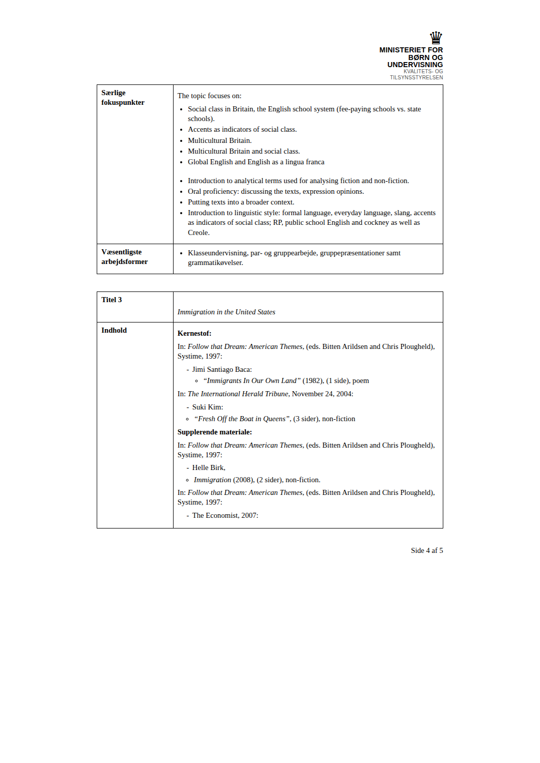♛ Ministeriet for Børn og Undervisning Kvalitets- og Tilsynsstyrelsen
| Særlige fokuspunkter | The topic focuses on: Social class in Britain, the English school system (fee-paying schools vs. state schools). Accents as indicators of social class. Multicultural Britain. Multicultural Britain and social class. Global English and English as a lingua franca Introduction to analytical terms used for analysing fiction and non-fiction. Oral proficiency: discussing the texts, expression opinions. Putting texts into a broader context. Introduction to linguistic style: formal language, everyday language, slang, accents as indicators of social class; RP, public school English and cockney as well as Creole. |
| Væsentligste arbejdsformer | Klasseundervisning, par- og gruppearbejde, gruppepræsentationer samt grammatikøvelser. |
| Titel 3 | Immigration in the United States |
| Indhold | Kernestof: In: Follow that Dream: American Themes, (eds. Bitten Arildsen and Chris Plougheld), Systime, 1997: Jimi Santiago Baca: “Immigrants In Our Own Land” (1982), (1 side), poem In: The International Herald Tribune , November 24, 2004: Suki Kim: “Fresh Off the Boat in Queens”, (3 sider), non-fiction Supplerende materiale: In: Follow that Dream: American Themes, (eds. Bitten Arildsen and Chris Plougheld), Systime, 1997: Helle Birk, Immigration (2008), (2 sider), non-fiction. In: Follow that Dream: American Themes, (eds. Bitten Arildsen and Chris Plougheld), Systime, 1997: The Economist, 2007: |
Side 4 af 5